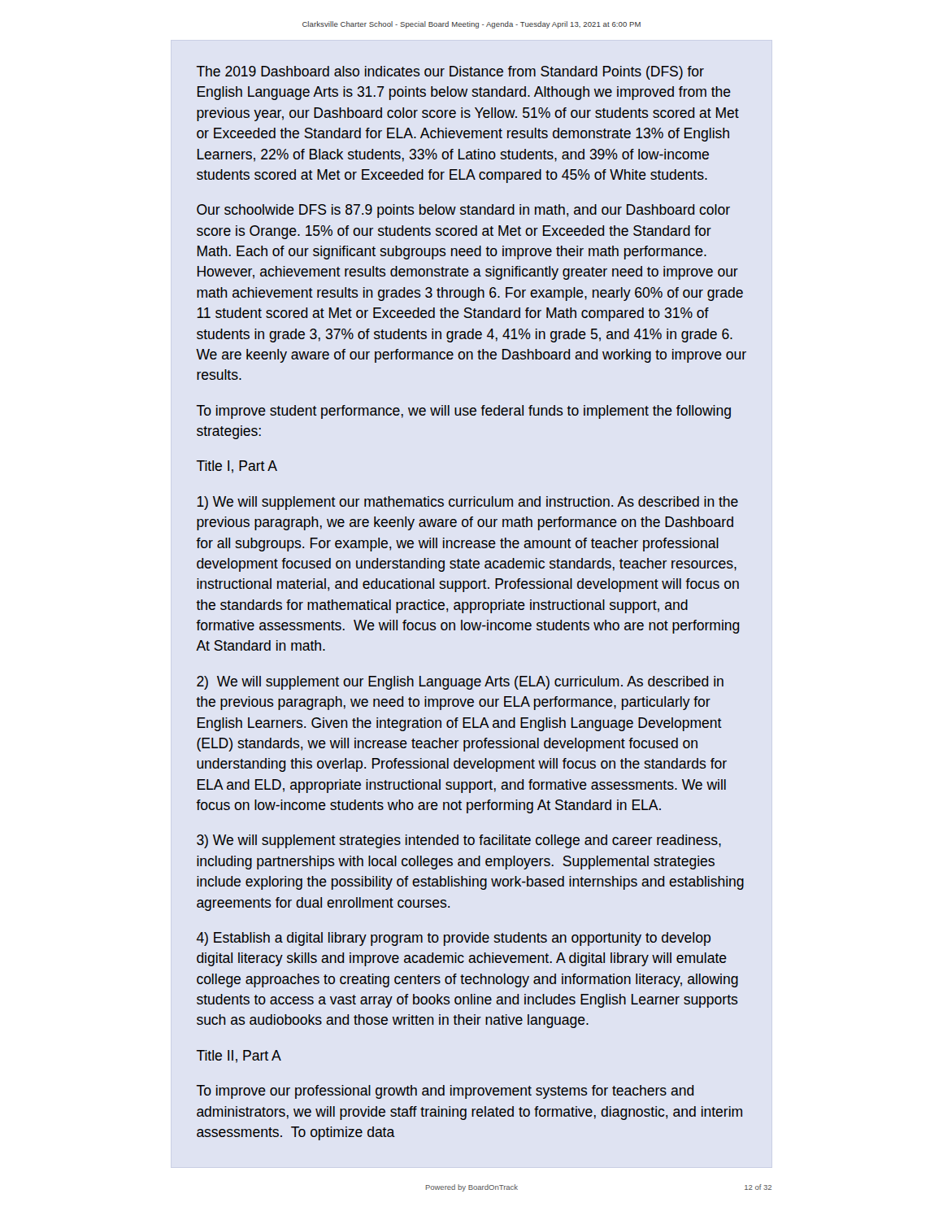Clarksville Charter School - Special Board Meeting - Agenda - Tuesday April 13, 2021 at 6:00 PM
The 2019 Dashboard also indicates our Distance from Standard Points (DFS) for English Language Arts is 31.7 points below standard. Although we improved from the previous year, our Dashboard color score is Yellow. 51% of our students scored at Met or Exceeded the Standard for ELA. Achievement results demonstrate 13% of English Learners, 22% of Black students, 33% of Latino students, and 39% of low-income students scored at Met or Exceeded for ELA compared to 45% of White students.
Our schoolwide DFS is 87.9 points below standard in math, and our Dashboard color score is Orange. 15% of our students scored at Met or Exceeded the Standard for Math. Each of our significant subgroups need to improve their math performance. However, achievement results demonstrate a significantly greater need to improve our math achievement results in grades 3 through 6. For example, nearly 60% of our grade 11 student scored at Met or Exceeded the Standard for Math compared to 31% of students in grade 3, 37% of students in grade 4, 41% in grade 5, and 41% in grade 6. We are keenly aware of our performance on the Dashboard and working to improve our results.
To improve student performance, we will use federal funds to implement the following strategies:
Title I, Part A
1) We will supplement our mathematics curriculum and instruction. As described in the previous paragraph, we are keenly aware of our math performance on the Dashboard for all subgroups. For example, we will increase the amount of teacher professional development focused on understanding state academic standards, teacher resources, instructional material, and educational support. Professional development will focus on the standards for mathematical practice, appropriate instructional support, and formative assessments. We will focus on low-income students who are not performing At Standard in math.
2) We will supplement our English Language Arts (ELA) curriculum. As described in the previous paragraph, we need to improve our ELA performance, particularly for English Learners. Given the integration of ELA and English Language Development (ELD) standards, we will increase teacher professional development focused on understanding this overlap. Professional development will focus on the standards for ELA and ELD, appropriate instructional support, and formative assessments. We will focus on low-income students who are not performing At Standard in ELA.
3) We will supplement strategies intended to facilitate college and career readiness, including partnerships with local colleges and employers. Supplemental strategies include exploring the possibility of establishing work-based internships and establishing agreements for dual enrollment courses.
4) Establish a digital library program to provide students an opportunity to develop digital literacy skills and improve academic achievement. A digital library will emulate college approaches to creating centers of technology and information literacy, allowing students to access a vast array of books online and includes English Learner supports such as audiobooks and those written in their native language.
Title II, Part A
To improve our professional growth and improvement systems for teachers and administrators, we will provide staff training related to formative, diagnostic, and interim assessments. To optimize data
Powered by BoardOnTrack
12 of 32